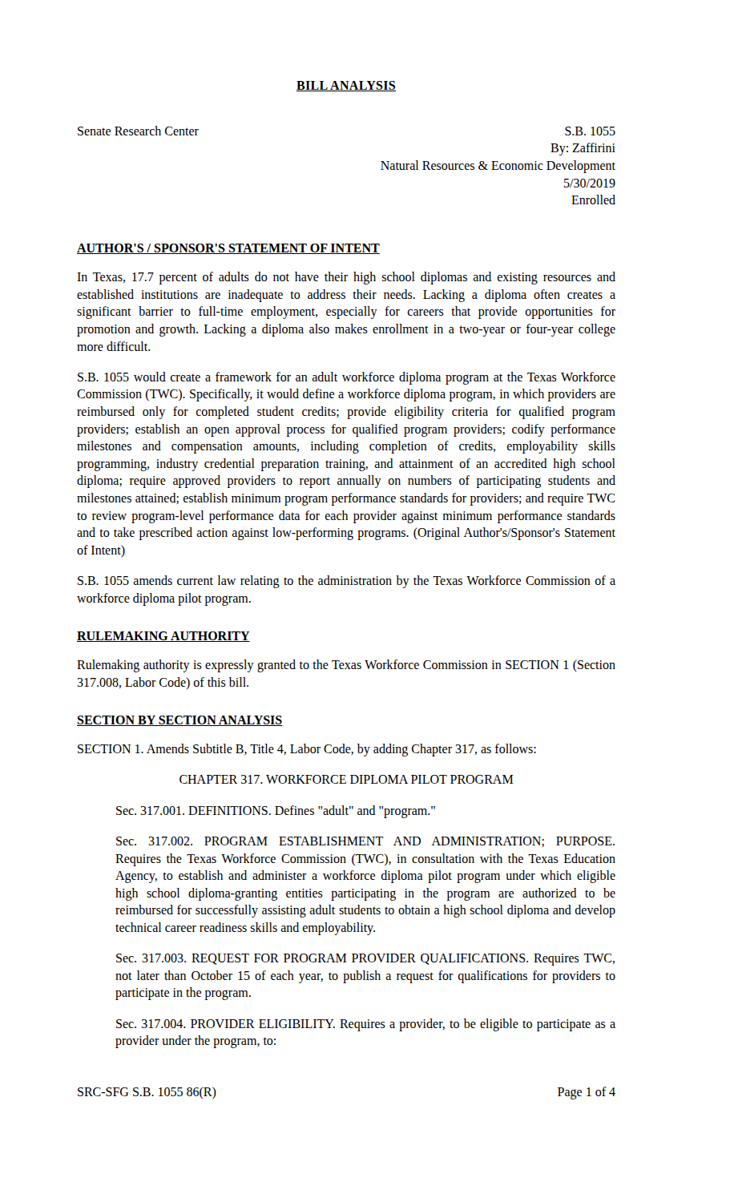BILL ANALYSIS
Senate Research Center
S.B. 1055
By: Zaffirini
Natural Resources & Economic Development
5/30/2019
Enrolled
AUTHOR'S / SPONSOR'S STATEMENT OF INTENT
In Texas, 17.7 percent of adults do not have their high school diplomas and existing resources and established institutions are inadequate to address their needs. Lacking a diploma often creates a significant barrier to full-time employment, especially for careers that provide opportunities for promotion and growth. Lacking a diploma also makes enrollment in a two-year or four-year college more difficult.
S.B. 1055 would create a framework for an adult workforce diploma program at the Texas Workforce Commission (TWC). Specifically, it would define a workforce diploma program, in which providers are reimbursed only for completed student credits; provide eligibility criteria for qualified program providers; establish an open approval process for qualified program providers; codify performance milestones and compensation amounts, including completion of credits, employability skills programming, industry credential preparation training, and attainment of an accredited high school diploma; require approved providers to report annually on numbers of participating students and milestones attained; establish minimum program performance standards for providers; and require TWC to review program-level performance data for each provider against minimum performance standards and to take prescribed action against low-performing programs. (Original Author's/Sponsor's Statement of Intent)
S.B. 1055 amends current law relating to the administration by the Texas Workforce Commission of a workforce diploma pilot program.
RULEMAKING AUTHORITY
Rulemaking authority is expressly granted to the Texas Workforce Commission in SECTION 1 (Section 317.008, Labor Code) of this bill.
SECTION BY SECTION ANALYSIS
SECTION 1. Amends Subtitle B, Title 4, Labor Code, by adding Chapter 317, as follows:
CHAPTER 317. WORKFORCE DIPLOMA PILOT PROGRAM
Sec. 317.001. DEFINITIONS. Defines "adult" and "program."
Sec. 317.002. PROGRAM ESTABLISHMENT AND ADMINISTRATION; PURPOSE. Requires the Texas Workforce Commission (TWC), in consultation with the Texas Education Agency, to establish and administer a workforce diploma pilot program under which eligible high school diploma-granting entities participating in the program are authorized to be reimbursed for successfully assisting adult students to obtain a high school diploma and develop technical career readiness skills and employability.
Sec. 317.003. REQUEST FOR PROGRAM PROVIDER QUALIFICATIONS. Requires TWC, not later than October 15 of each year, to publish a request for qualifications for providers to participate in the program.
Sec. 317.004. PROVIDER ELIGIBILITY. Requires a provider, to be eligible to participate as a provider under the program, to:
SRC-SFG S.B. 1055 86(R)
Page 1 of 4